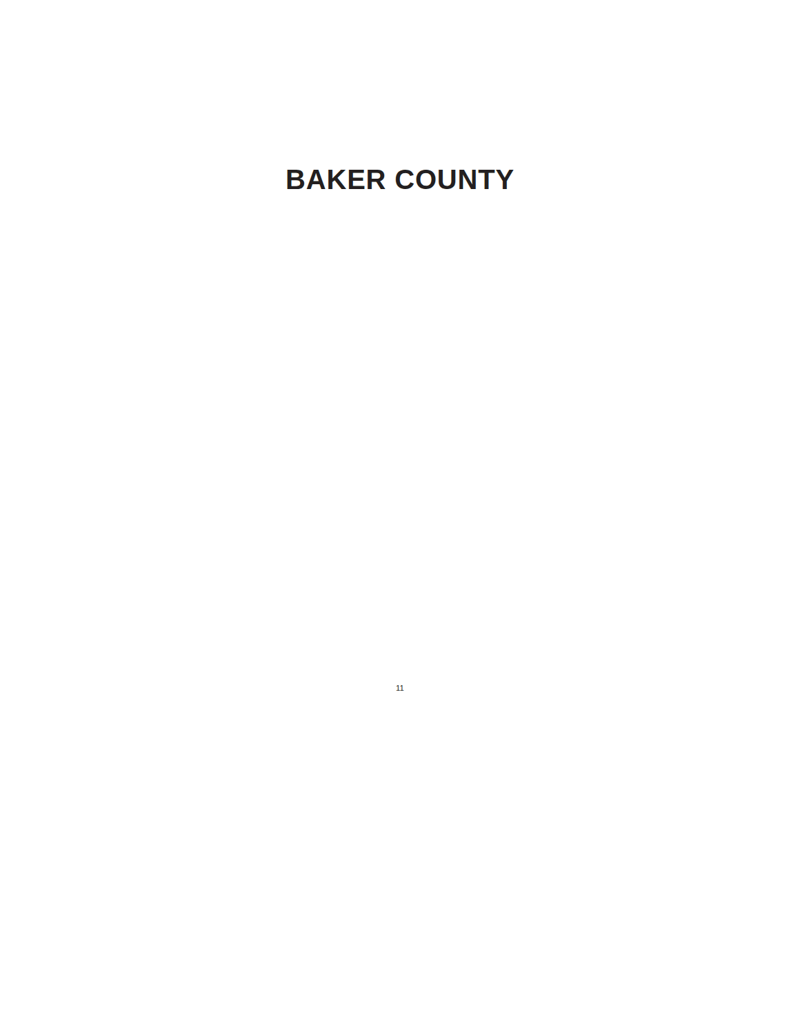Baker County
11